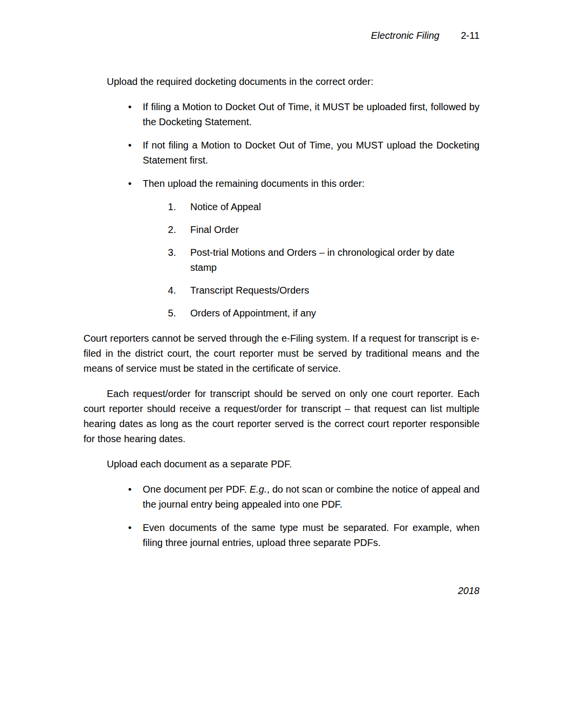Electronic Filing 2-11
Upload the required docketing documents in the correct order:
If filing a Motion to Docket Out of Time, it MUST be uploaded first, followed by the Docketing Statement.
If not filing a Motion to Docket Out of Time, you MUST upload the Docketing Statement first.
Then upload the remaining documents in this order:
Notice of Appeal
Final Order
Post-trial Motions and Orders – in chronological order by date stamp
Transcript Requests/Orders
Orders of Appointment, if any
Court reporters cannot be served through the e-Filing system. If a request for transcript is e-filed in the district court, the court reporter must be served by traditional means and the means of service must be stated in the certificate of service.
Each request/order for transcript should be served on only one court reporter. Each court reporter should receive a request/order for transcript – that request can list multiple hearing dates as long as the court reporter served is the correct court reporter responsible for those hearing dates.
Upload each document as a separate PDF.
One document per PDF. E.g., do not scan or combine the notice of appeal and the journal entry being appealed into one PDF.
Even documents of the same type must be separated. For example, when filing three journal entries, upload three separate PDFs.
2018